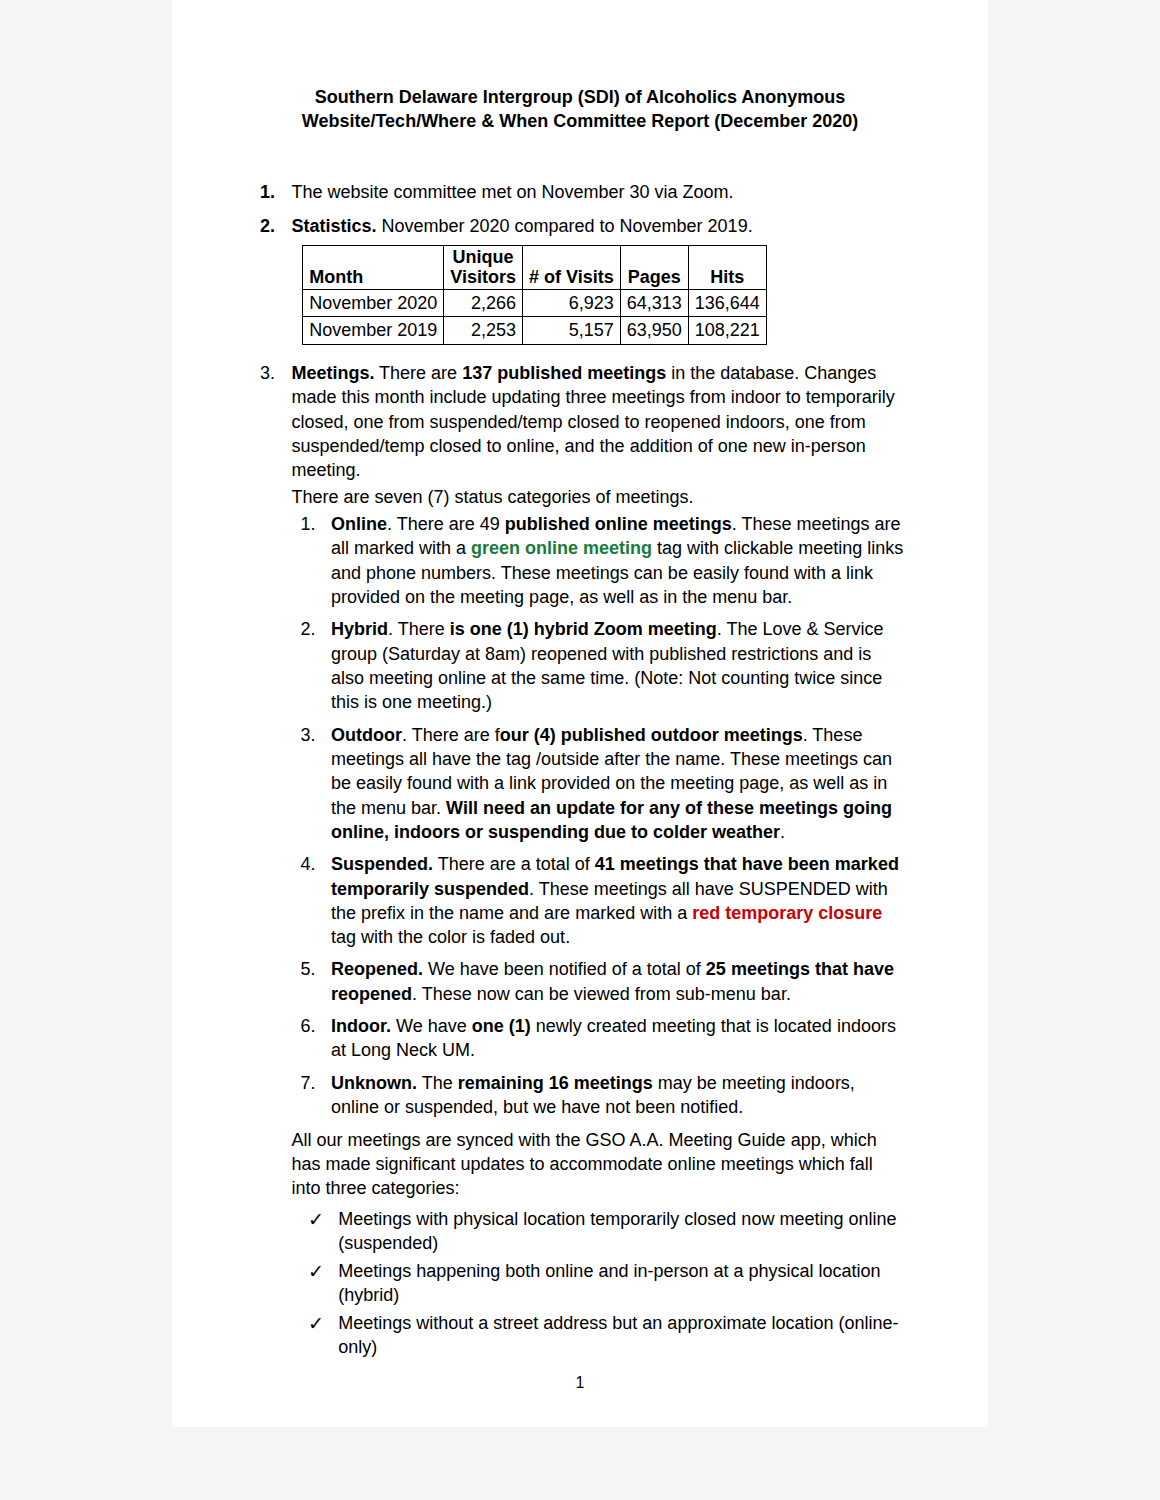Southern Delaware Intergroup (SDI) of Alcoholics Anonymous Website/Tech/Where & When Committee Report (December 2020)
The website committee met on November 30 via Zoom.
Statistics. November 2020 compared to November 2019.
| Month | Unique Visitors | # of Visits | Pages | Hits |
| --- | --- | --- | --- | --- |
| November 2020 | 2,266 | 6,923 | 64,313 | 136,644 |
| November 2019 | 2,253 | 5,157 | 63,950 | 108,221 |
Meetings. There are 137 published meetings in the database. Changes made this month include updating three meetings from indoor to temporarily closed, one from suspended/temp closed to reopened indoors, one from suspended/temp closed to online, and the addition of one new in-person meeting.
There are seven (7) status categories of meetings.
Online. There are 49 published online meetings. These meetings are all marked with a green online meeting tag with clickable meeting links and phone numbers. These meetings can be easily found with a link provided on the meeting page, as well as in the menu bar.
Hybrid. There is one (1) hybrid Zoom meeting. The Love & Service group (Saturday at 8am) reopened with published restrictions and is also meeting online at the same time. (Note: Not counting twice since this is one meeting.)
Outdoor. There are four (4) published outdoor meetings. These meetings all have the tag /outside after the name. These meetings can be easily found with a link provided on the meeting page, as well as in the menu bar. Will need an update for any of these meetings going online, indoors or suspending due to colder weather.
Suspended. There are a total of 41 meetings that have been marked temporarily suspended. These meetings all have SUSPENDED with the prefix in the name and are marked with a red temporary closure tag with the color is faded out.
Reopened. We have been notified of a total of 25 meetings that have reopened. These now can be viewed from sub-menu bar.
Indoor. We have one (1) newly created meeting that is located indoors at Long Neck UM.
Unknown. The remaining 16 meetings may be meeting indoors, online or suspended, but we have not been notified.
All our meetings are synced with the GSO A.A. Meeting Guide app, which has made significant updates to accommodate online meetings which fall into three categories:
Meetings with physical location temporarily closed now meeting online (suspended)
Meetings happening both online and in-person at a physical location (hybrid)
Meetings without a street address but an approximate location (online-only)
1